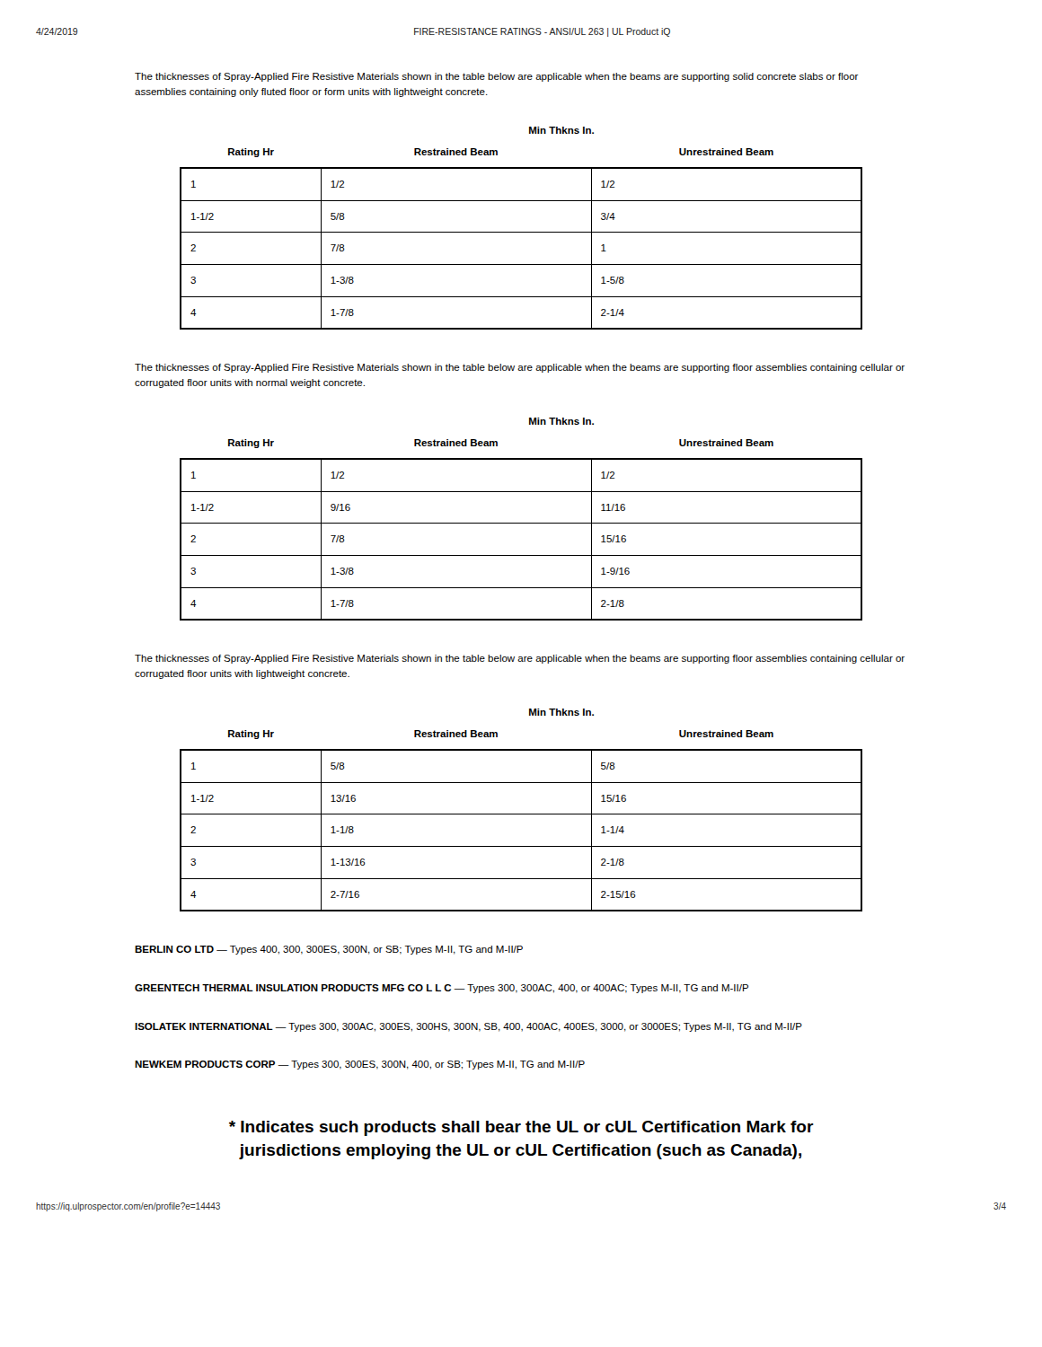4/24/2019 FIRE-RESISTANCE RATINGS - ANSI/UL 263 | UL Product iQ
The thicknesses of Spray-Applied Fire Resistive Materials shown in the table below are applicable when the beams are supporting solid concrete slabs or floor assemblies containing only fluted floor or form units with lightweight concrete.
Min Thkns In.
| Rating Hr | Restrained Beam | Unrestrained Beam |
| --- | --- | --- |
| 1 | 1/2 | 1/2 |
| 1-1/2 | 5/8 | 3/4 |
| 2 | 7/8 | 1 |
| 3 | 1-3/8 | 1-5/8 |
| 4 | 1-7/8 | 2-1/4 |
The thicknesses of Spray-Applied Fire Resistive Materials shown in the table below are applicable when the beams are supporting floor assemblies containing cellular or corrugated floor units with normal weight concrete.
Min Thkns In.
| Rating Hr | Restrained Beam | Unrestrained Beam |
| --- | --- | --- |
| 1 | 1/2 | 1/2 |
| 1-1/2 | 9/16 | 11/16 |
| 2 | 7/8 | 15/16 |
| 3 | 1-3/8 | 1-9/16 |
| 4 | 1-7/8 | 2-1/8 |
The thicknesses of Spray-Applied Fire Resistive Materials shown in the table below are applicable when the beams are supporting floor assemblies containing cellular or corrugated floor units with lightweight concrete.
Min Thkns In.
| Rating Hr | Restrained Beam | Unrestrained Beam |
| --- | --- | --- |
| 1 | 5/8 | 5/8 |
| 1-1/2 | 13/16 | 15/16 |
| 2 | 1-1/8 | 1-1/4 |
| 3 | 1-13/16 | 2-1/8 |
| 4 | 2-7/16 | 2-15/16 |
BERLIN CO LTD — Types 400, 300, 300ES, 300N, or SB; Types M-II, TG and M-II/P
GREENTECH THERMAL INSULATION PRODUCTS MFG CO L L C — Types 300, 300AC, 400, or 400AC; Types M-II, TG and M-II/P
ISOLATEK INTERNATIONAL — Types 300, 300AC, 300ES, 300HS, 300N, SB, 400, 400AC, 400ES, 3000, or 3000ES; Types M-II, TG and M-II/P
NEWKEM PRODUCTS CORP — Types 300, 300ES, 300N, 400, or SB; Types M-II, TG and M-II/P
* Indicates such products shall bear the UL or cUL Certification Mark for jurisdictions employing the UL or cUL Certification (such as Canada),
https://iq.ulprospector.com/en/profile?e=14443 3/4